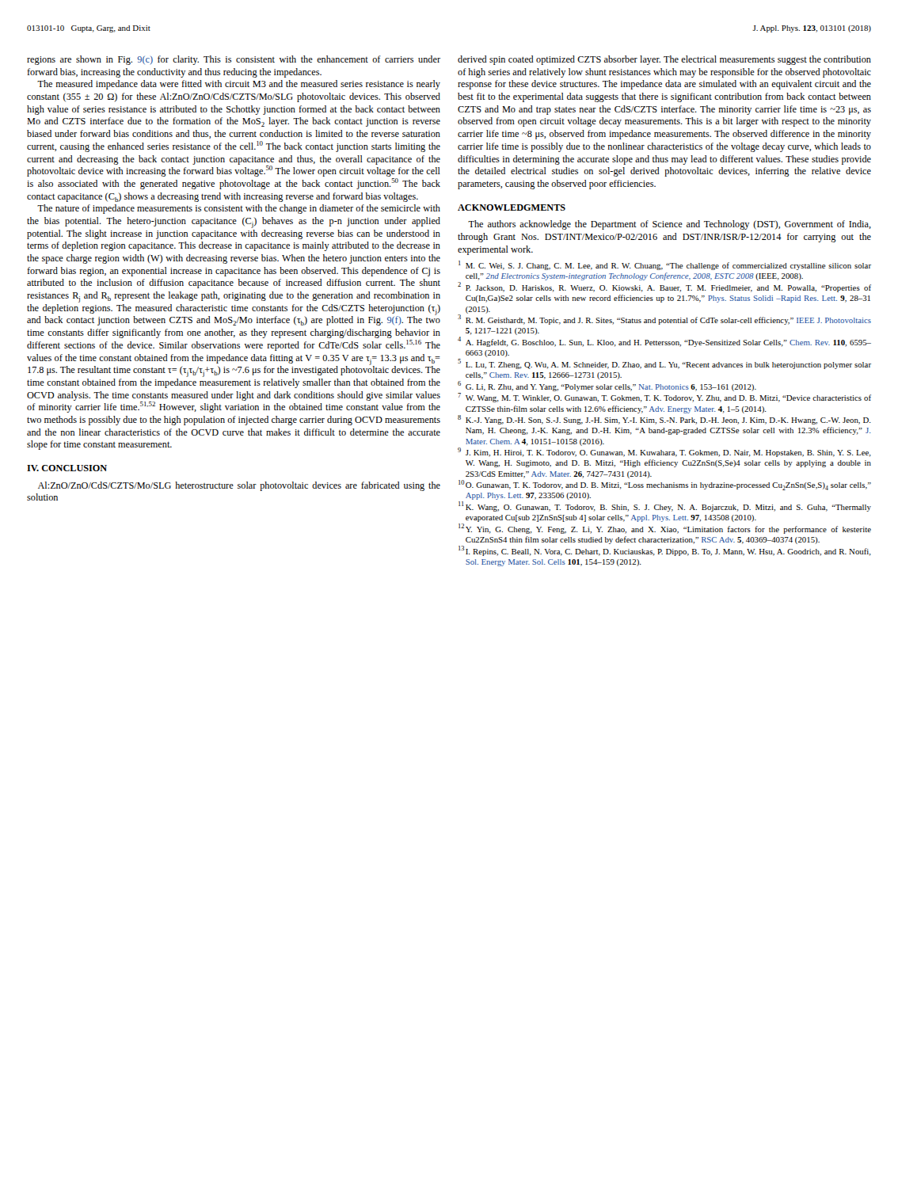013101-10 Gupta, Garg, and Dixit
J. Appl. Phys. 123, 013101 (2018)
regions are shown in Fig. 9(c) for clarity. This is consistent with the enhancement of carriers under forward bias, increasing the conductivity and thus reducing the impedances.
The measured impedance data were fitted with circuit M3 and the measured series resistance is nearly constant (355 ± 20 Ω) for these Al:ZnO/ZnO/CdS/CZTS/Mo/SLG photovoltaic devices. This observed high value of series resistance is attributed to the Schottky junction formed at the back contact between Mo and CZTS interface due to the formation of the MoS2 layer. The back contact junction is reverse biased under forward bias conditions and thus, the current conduction is limited to the reverse saturation current, causing the enhanced series resistance of the cell.10 The back contact junction starts limiting the current and decreasing the back contact junction capacitance and thus, the overall capacitance of the photovoltaic device with increasing the forward bias voltage.50 The lower open circuit voltage for the cell is also associated with the generated negative photovoltage at the back contact junction.50 The back contact capacitance (Cb) shows a decreasing trend with increasing reverse and forward bias voltages.
The nature of impedance measurements is consistent with the change in diameter of the semicircle with the bias potential. The hetero-junction capacitance (Cj) behaves as the p-n junction under applied potential. The slight increase in junction capacitance with decreasing reverse bias can be understood in terms of depletion region capacitance. This decrease in capacitance is mainly attributed to the decrease in the space charge region width (W) with decreasing reverse bias. When the hetero junction enters into the forward bias region, an exponential increase in capacitance has been observed. This dependence of Cj is attributed to the inclusion of diffusion capacitance because of increased diffusion current. The shunt resistances Rj and Rb represent the leakage path, originating due to the generation and recombination in the depletion regions. The measured characteristic time constants for the CdS/CZTS heterojunction (τj) and back contact junction between CZTS and MoS2/Mo interface (τb) are plotted in Fig. 9(f). The two time constants differ significantly from one another, as they represent charging/discharging behavior in different sections of the device. Similar observations were reported for CdTe/CdS solar cells.15,16 The values of the time constant obtained from the impedance data fitting at V = 0.35 V are τj= 13.3 μs and τb= 17.8 μs. The resultant time constant τ= (τjτb/τj+τb) is ~7.6 μs for the investigated photovoltaic devices. The time constant obtained from the impedance measurement is relatively smaller than that obtained from the OCVD analysis. The time constants measured under light and dark conditions should give similar values of minority carrier life time.51,52 However, slight variation in the obtained time constant value from the two methods is possibly due to the high population of injected charge carrier during OCVD measurements and the non linear characteristics of the OCVD curve that makes it difficult to determine the accurate slope for time constant measurement.
IV. Conclusion
Al:ZnO/ZnO/CdS/CZTS/Mo/SLG heterostructure solar photovoltaic devices are fabricated using the solution
derived spin coated optimized CZTS absorber layer. The electrical measurements suggest the contribution of high series and relatively low shunt resistances which may be responsible for the observed photovoltaic response for these device structures. The impedance data are simulated with an equivalent circuit and the best fit to the experimental data suggests that there is significant contribution from back contact between CZTS and Mo and trap states near the CdS/CZTS interface. The minority carrier life time is ~23 μs, as observed from open circuit voltage decay measurements. This is a bit larger with respect to the minority carrier life time ~8 μs, observed from impedance measurements. The observed difference in the minority carrier life time is possibly due to the nonlinear characteristics of the voltage decay curve, which leads to difficulties in determining the accurate slope and thus may lead to different values. These studies provide the detailed electrical studies on sol-gel derived photovoltaic devices, inferring the relative device parameters, causing the observed poor efficiencies.
Acknowledgments
The authors acknowledge the Department of Science and Technology (DST), Government of India, through Grant Nos. DST/INT/Mexico/P-02/2016 and DST/INR/ISR/P-12/2014 for carrying out the experimental work.
M. C. Wei, S. J. Chang, C. M. Lee, and R. W. Chuang, “The challenge of commercialized crystalline silicon solar cell,” 2nd Electronics System-integration Technology Conference, 2008, ESTC 2008 (IEEE, 2008).
P. Jackson, D. Hariskos, R. Wuerz, O. Kiowski, A. Bauer, T. M. Friedlmeier, and M. Powalla, “Properties of Cu(In,Ga)Se2 solar cells with new record efficiencies up to 21.7%,” Phys. Status Solidi –Rapid Res. Lett. 9, 28–31 (2015).
R. M. Geisthardt, M. Topic, and J. R. Sites, “Status and potential of CdTe solar-cell efficiency,” IEEE J. Photovoltaics 5, 1217–1221 (2015).
A. Hagfeldt, G. Boschloo, L. Sun, L. Kloo, and H. Pettersson, “Dye-Sensitized Solar Cells,” Chem. Rev. 110, 6595–6663 (2010).
L. Lu, T. Zheng, Q. Wu, A. M. Schneider, D. Zhao, and L. Yu, “Recent advances in bulk heterojunction polymer solar cells,” Chem. Rev. 115, 12666–12731 (2015).
G. Li, R. Zhu, and Y. Yang, “Polymer solar cells,” Nat. Photonics 6, 153–161 (2012).
W. Wang, M. T. Winkler, O. Gunawan, T. Gokmen, T. K. Todorov, Y. Zhu, and D. B. Mitzi, “Device characteristics of CZTSSe thin-film solar cells with 12.6% efficiency,” Adv. Energy Mater. 4, 1–5 (2014).
K.-J. Yang, D.-H. Son, S.-J. Sung, J.-H. Sim, Y.-I. Kim, S.-N. Park, D.-H. Jeon, J. Kim, D.-K. Hwang, C.-W. Jeon, D. Nam, H. Cheong, J.-K. Kang, and D.-H. Kim, “A band-gap-graded CZTSSe solar cell with 12.3% efficiency,” J. Mater. Chem. A 4, 10151–10158 (2016).
J. Kim, H. Hiroi, T. K. Todorov, O. Gunawan, M. Kuwahara, T. Gokmen, D. Nair, M. Hopstaken, B. Shin, Y. S. Lee, W. Wang, H. Sugimoto, and D. B. Mitzi, “High efficiency Cu2ZnSn(S,Se)4 solar cells by applying a double in 2S3/CdS Emitter,” Adv. Mater. 26, 7427–7431 (2014).
O. Gunawan, T. K. Todorov, and D. B. Mitzi, “Loss mechanisms in hydrazine-processed Cu2ZnSn(Se,S)4 solar cells,” Appl. Phys. Lett. 97, 233506 (2010).
K. Wang, O. Gunawan, T. Todorov, B. Shin, S. J. Chey, N. A. Bojarczuk, D. Mitzi, and S. Guha, “Thermally evaporated Cu[sub 2]ZnSnS[sub 4] solar cells,” Appl. Phys. Lett. 97, 143508 (2010).
Y. Yin, G. Cheng, Y. Feng, Z. Li, Y. Zhao, and X. Xiao, “Limitation factors for the performance of kesterite Cu2ZnSnS4 thin film solar cells studied by defect characterization,” RSC Adv. 5, 40369–40374 (2015).
I. Repins, C. Beall, N. Vora, C. Dehart, D. Kuciauskas, P. Dippo, B. To, J. Mann, W. Hsu, A. Goodrich, and R. Noufi, Sol. Energy Mater. Sol. Cells 101, 154–159 (2012).